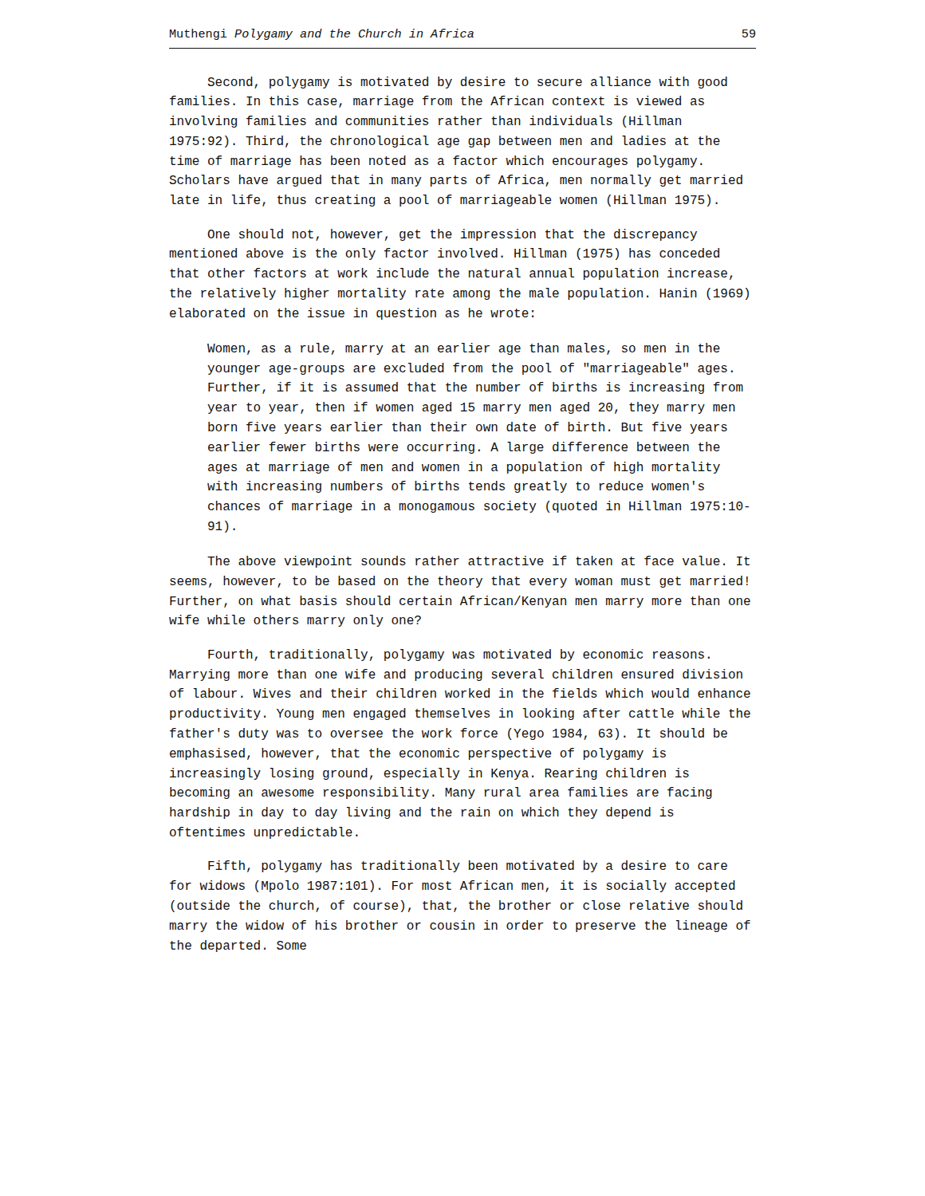Muthengi Polygamy and the Church in Africa 59
Second, polygamy is motivated by desire to secure alliance with good families. In this case, marriage from the African context is viewed as involving families and communities rather than individuals (Hillman 1975:92). Third, the chronological age gap between men and ladies at the time of marriage has been noted as a factor which encourages polygamy. Scholars have argued that in many parts of Africa, men normally get married late in life, thus creating a pool of marriageable women (Hillman 1975).
One should not, however, get the impression that the discrepancy mentioned above is the only factor involved. Hillman (1975) has conceded that other factors at work include the natural annual population increase, the relatively higher mortality rate among the male population. Hanin (1969) elaborated on the issue in question as he wrote:
Women, as a rule, marry at an earlier age than males, so men in the younger age-groups are excluded from the pool of "marriageable" ages. Further, if it is assumed that the number of births is increasing from year to year, then if women aged 15 marry men aged 20, they marry men born five years earlier than their own date of birth. But five years earlier fewer births were occurring. A large difference between the ages at marriage of men and women in a population of high mortality with increasing numbers of births tends greatly to reduce women's chances of marriage in a monogamous society (quoted in Hillman 1975:10-91).
The above viewpoint sounds rather attractive if taken at face value. It seems, however, to be based on the theory that every woman must get married! Further, on what basis should certain African/Kenyan men marry more than one wife while others marry only one?
Fourth, traditionally, polygamy was motivated by economic reasons. Marrying more than one wife and producing several children ensured division of labour. Wives and their children worked in the fields which would enhance productivity. Young men engaged themselves in looking after cattle while the father's duty was to oversee the work force (Yego 1984, 63). It should be emphasised, however, that the economic perspective of polygamy is increasingly losing ground, especially in Kenya. Rearing children is becoming an awesome responsibility. Many rural area families are facing hardship in day to day living and the rain on which they depend is oftentimes unpredictable.
Fifth, polygamy has traditionally been motivated by a desire to care for widows (Mpolo 1987:101). For most African men, it is socially accepted (outside the church, of course), that, the brother or close relative should marry the widow of his brother or cousin in order to preserve the lineage of the departed. Some